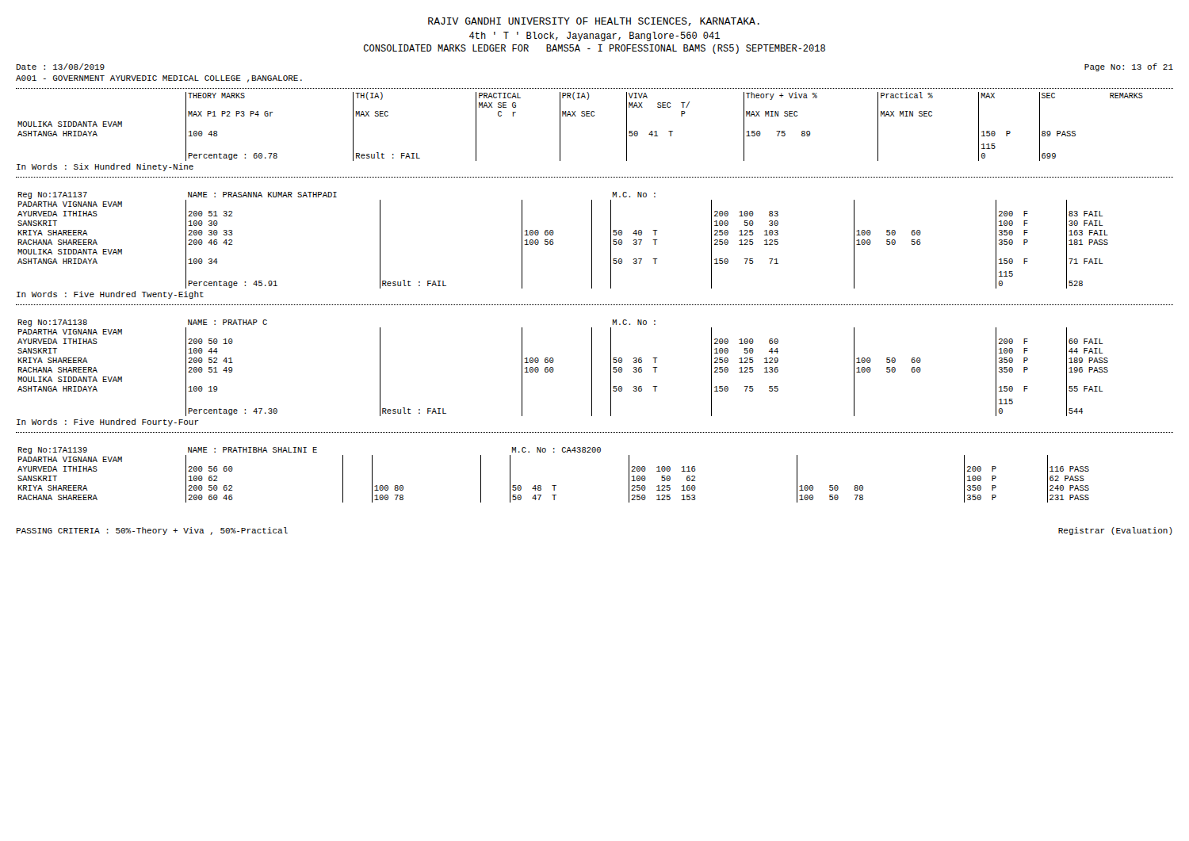RAJIV GANDHI UNIVERSITY OF HEALTH SCIENCES, KARNATAKA.
4th ' T ' Block, Jayanagar, Banglore-560 041
CONSOLIDATED MARKS LEDGER FOR BAMS5A - I PROFESSIONAL BAMS (RS5) SEPTEMBER-2018
Date : 13/08/2019
Page No: 13 of 21
A001 - GOVERNMENT AYURVEDIC MEDICAL COLLEGE ,BANGALORE.
| | THEORY MARKS | TH(IA) | PRACTICAL | PR(IA) | VIVA | Theory + Viva % | Practical % | MAX | SEC | REMARKS |
| | MAX P1 P2 P3 P4 Gr | MAX SEC | MAX SE G C r | MAX SEC | MAX SEC T/ P | MAX MIN SEC | MAX MIN SEC | | | |
| MOULIKA SIDDANTA EVAM ASHTANGA HRIDAYA | 100 48 | | | | 50 41 T | 150 75 89 | | 150 P | 89 PASS | |
| | Percentage : 60.78 | Result : FAIL | | | | | | 115 0 | 699 | |
In Words : Six Hundred Ninety-Nine
| Reg No:17A1137 | NAME : PRASANNA KUMAR SATHPADI | M.C. No : |
| PADARTHA VIGNANA EVAM AYURVEDA ITHIHAS | 200 51 32 | | | | | 200 100 83 | | 200 F | 83 FAIL | |
| SANSKRIT | 100 30 | | | | | 100 50 30 | | 100 F | 30 FAIL | |
| KRIYA SHAREERA | 200 30 33 | | 100 60 | | 50 40 T | 250 125 103 | 100 50 60 | 350 F | 163 FAIL | |
| RACHANA SHAREERA | 200 46 42 | | 100 56 | | 50 37 T | 250 125 125 | 100 50 56 | 350 P | 181 PASS | |
| MOULIKA SIDDANTA EVAM ASHTANGA HRIDAYA | 100 34 | | | | 50 37 T | 150 75 71 | | 150 F | 71 FAIL | |
| | Percentage : 45.91 | Result : FAIL | | | | | | 115 0 | 528 | |
In Words : Five Hundred Twenty-Eight
| Reg No:17A1138 | NAME : PRATHAP C | M.C. No : |
| PADARTHA VIGNANA EVAM AYURVEDA ITHIHAS | 200 50 10 | | | | | 200 100 60 | | 200 F | 60 FAIL | |
| SANSKRIT | 100 44 | | | | | 100 50 44 | | 100 F | 44 FAIL | |
| KRIYA SHAREERA | 200 52 41 | | 100 60 | | 50 36 T | 250 125 129 | 100 50 60 | 350 P | 189 PASS | |
| RACHANA SHAREERA | 200 51 49 | | 100 60 | | 50 36 T | 250 125 136 | 100 50 60 | 350 P | 196 PASS | |
| MOULIKA SIDDANTA EVAM ASHTANGA HRIDAYA | 100 19 | | | | 50 36 T | 150 75 55 | | 150 F | 55 FAIL | |
| | Percentage : 47.30 | Result : FAIL | | | | | | 115 0 | 544 | |
In Words : Five Hundred Fourty-Four
| Reg No:17A1139 | NAME : PRATHIBHA SHALINI E | M.C. No : CA438200 |
| PADARTHA VIGNANA EVAM AYURVEDA ITHIHAS | 200 56 60 | | | | | 200 100 116 | | 200 P | 116 PASS | |
| SANSKRIT | 100 62 | | | | | 100 50 62 | | 100 P | 62 PASS | |
| KRIYA SHAREERA | 200 50 62 | | 100 80 | | 50 48 T | 250 125 160 | 100 50 80 | 350 P | 240 PASS | |
| RACHANA SHAREERA | 200 60 46 | | 100 78 | | 50 47 T | 250 125 153 | 100 50 78 | 350 P | 231 PASS | |
PASSING CRITERIA : 50%-Theory + Viva , 50%-Practical
Registrar (Evaluation)